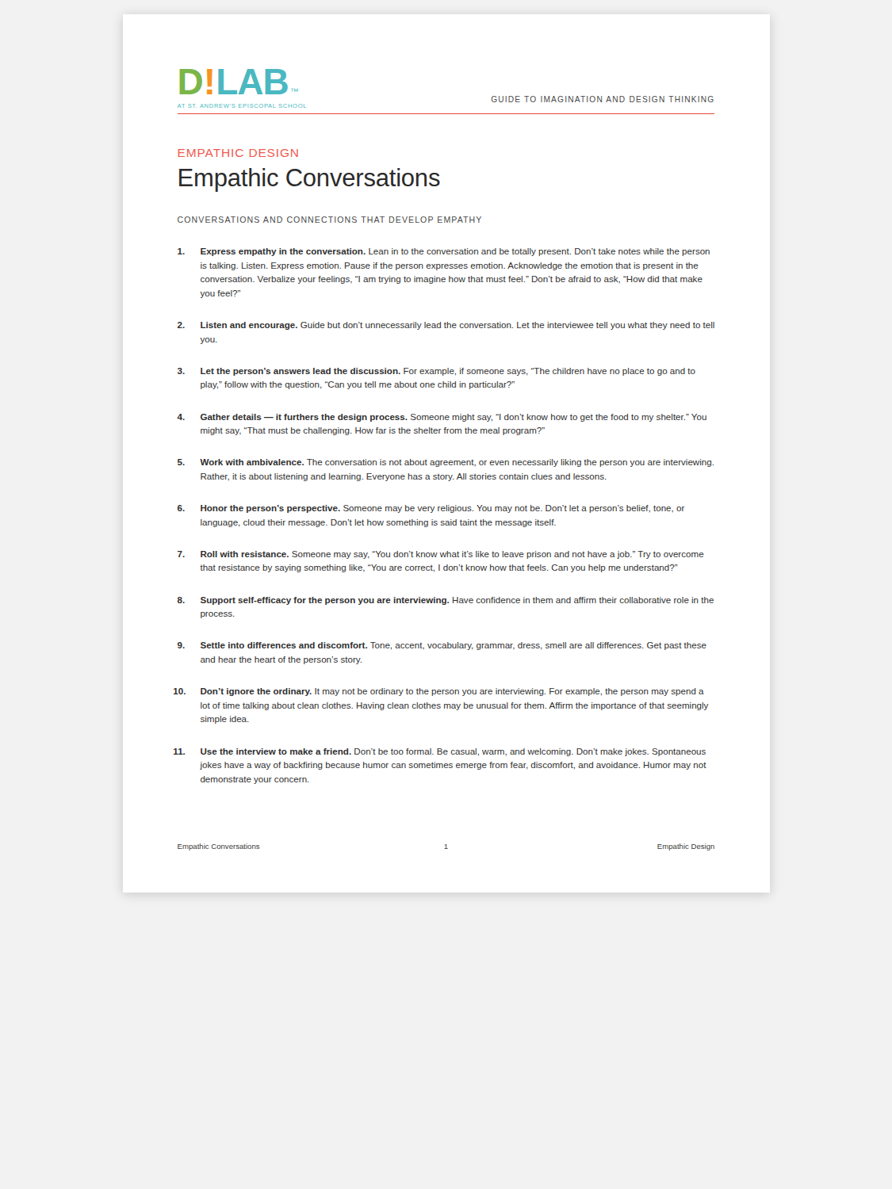D!LAB™
at St. Andrew’s Episcopal School
Guide to Imagination and Design Thinking
Empathic Design
Empathic Conversations
Conversations and connections that develop empathy
Express empathy in the conversation. Lean in to the conversation and be totally present. Don’t take notes while the person is talking. Listen. Express emotion. Pause if the person expresses emotion. Acknowledge the emotion that is present in the conversation. Verbalize your feelings, “I am trying to imagine how that must feel.” Don’t be afraid to ask, “How did that make you feel?”
Listen and encourage. Guide but don’t unnecessarily lead the conversation. Let the interviewee tell you what they need to tell you.
Let the person’s answers lead the discussion. For example, if someone says, “The children have no place to go and to play,” follow with the question, “Can you tell me about one child in particular?”
Gather details — it furthers the design process. Someone might say, “I don’t know how to get the food to my shelter.” You might say, “That must be challenging. How far is the shelter from the meal program?”
Work with ambivalence. The conversation is not about agreement, or even necessarily liking the person you are interviewing. Rather, it is about listening and learning. Everyone has a story. All stories contain clues and lessons.
Honor the person’s perspective. Someone may be very religious. You may not be. Don’t let a person’s belief, tone, or language, cloud their message. Don’t let how something is said taint the message itself.
Roll with resistance. Someone may say, “You don’t know what it’s like to leave prison and not have a job.” Try to overcome that resistance by saying something like, “You are correct, I don’t know how that feels. Can you help me understand?”
Support self-efficacy for the person you are interviewing. Have confidence in them and affirm their collaborative role in the process.
Settle into differences and discomfort. Tone, accent, vocabulary, grammar, dress, smell are all differences. Get past these and hear the heart of the person’s story.
Don’t ignore the ordinary. It may not be ordinary to the person you are interviewing. For example, the person may spend a lot of time talking about clean clothes. Having clean clothes may be unusual for them. Affirm the importance of that seemingly simple idea.
Use the interview to make a friend. Don’t be too formal. Be casual, warm, and welcoming. Don’t make jokes. Spontaneous jokes have a way of backfiring because humor can sometimes emerge from fear, discomfort, and avoidance. Humor may not demonstrate your concern.
Empathic Conversations
1
Empathic Design